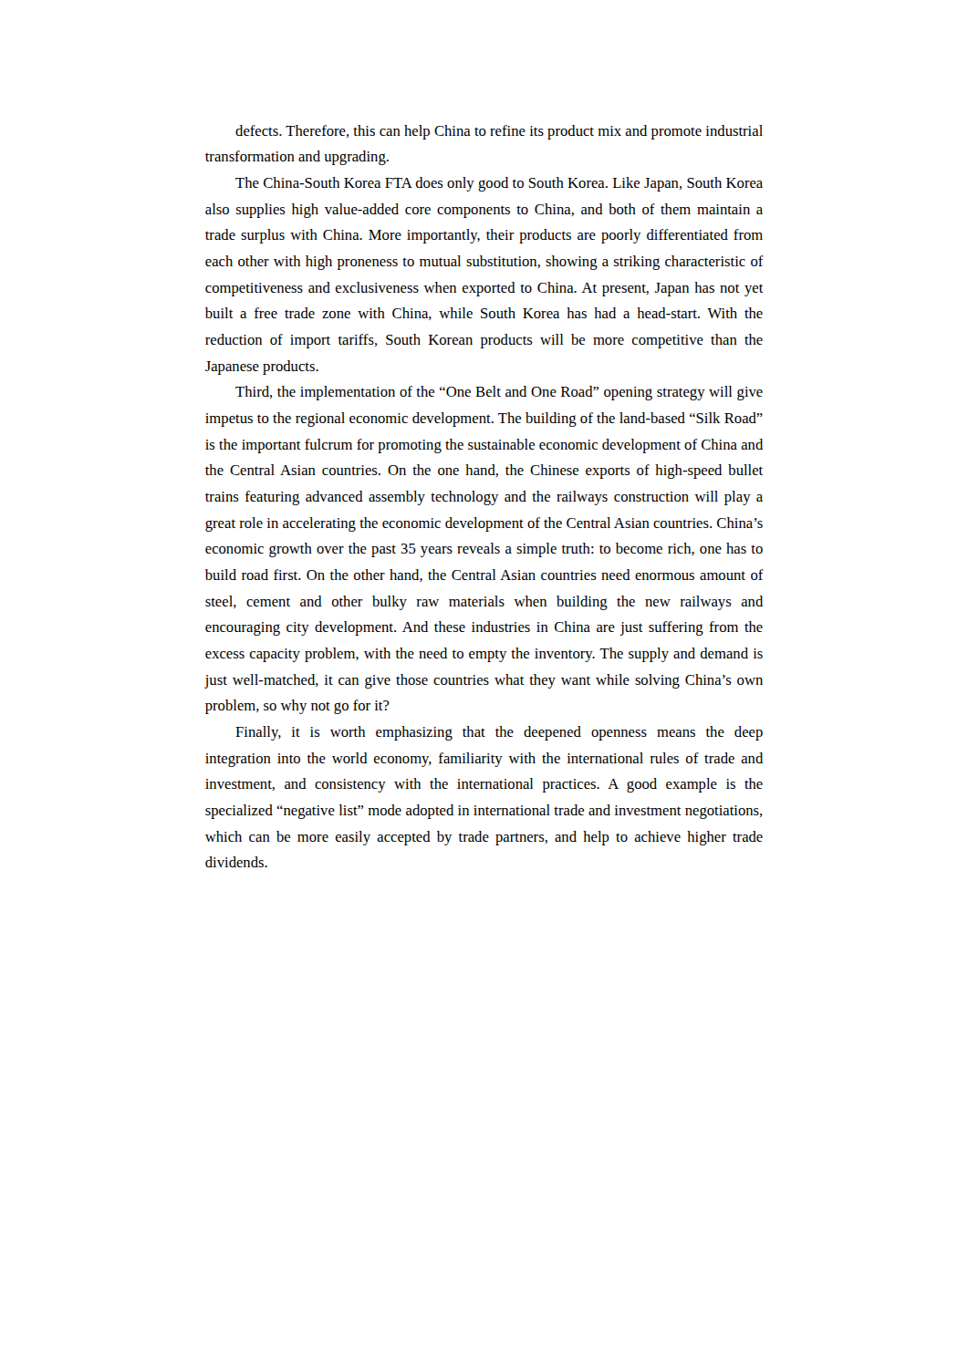defects. Therefore, this can help China to refine its product mix and promote industrial transformation and upgrading.
The China-South Korea FTA does only good to South Korea. Like Japan, South Korea also supplies high value-added core components to China, and both of them maintain a trade surplus with China. More importantly, their products are poorly differentiated from each other with high proneness to mutual substitution, showing a striking characteristic of competitiveness and exclusiveness when exported to China. At present, Japan has not yet built a free trade zone with China, while South Korea has had a head-start. With the reduction of import tariffs, South Korean products will be more competitive than the Japanese products.
Third, the implementation of the “One Belt and One Road” opening strategy will give impetus to the regional economic development. The building of the land-based “Silk Road” is the important fulcrum for promoting the sustainable economic development of China and the Central Asian countries. On the one hand, the Chinese exports of high-speed bullet trains featuring advanced assembly technology and the railways construction will play a great role in accelerating the economic development of the Central Asian countries. China’s economic growth over the past 35 years reveals a simple truth: to become rich, one has to build road first. On the other hand, the Central Asian countries need enormous amount of steel, cement and other bulky raw materials when building the new railways and encouraging city development. And these industries in China are just suffering from the excess capacity problem, with the need to empty the inventory. The supply and demand is just well-matched, it can give those countries what they want while solving China’s own problem, so why not go for it?
Finally, it is worth emphasizing that the deepened openness means the deep integration into the world economy, familiarity with the international rules of trade and investment, and consistency with the international practices. A good example is the specialized “negative list” mode adopted in international trade and investment negotiations, which can be more easily accepted by trade partners, and help to achieve higher trade dividends.